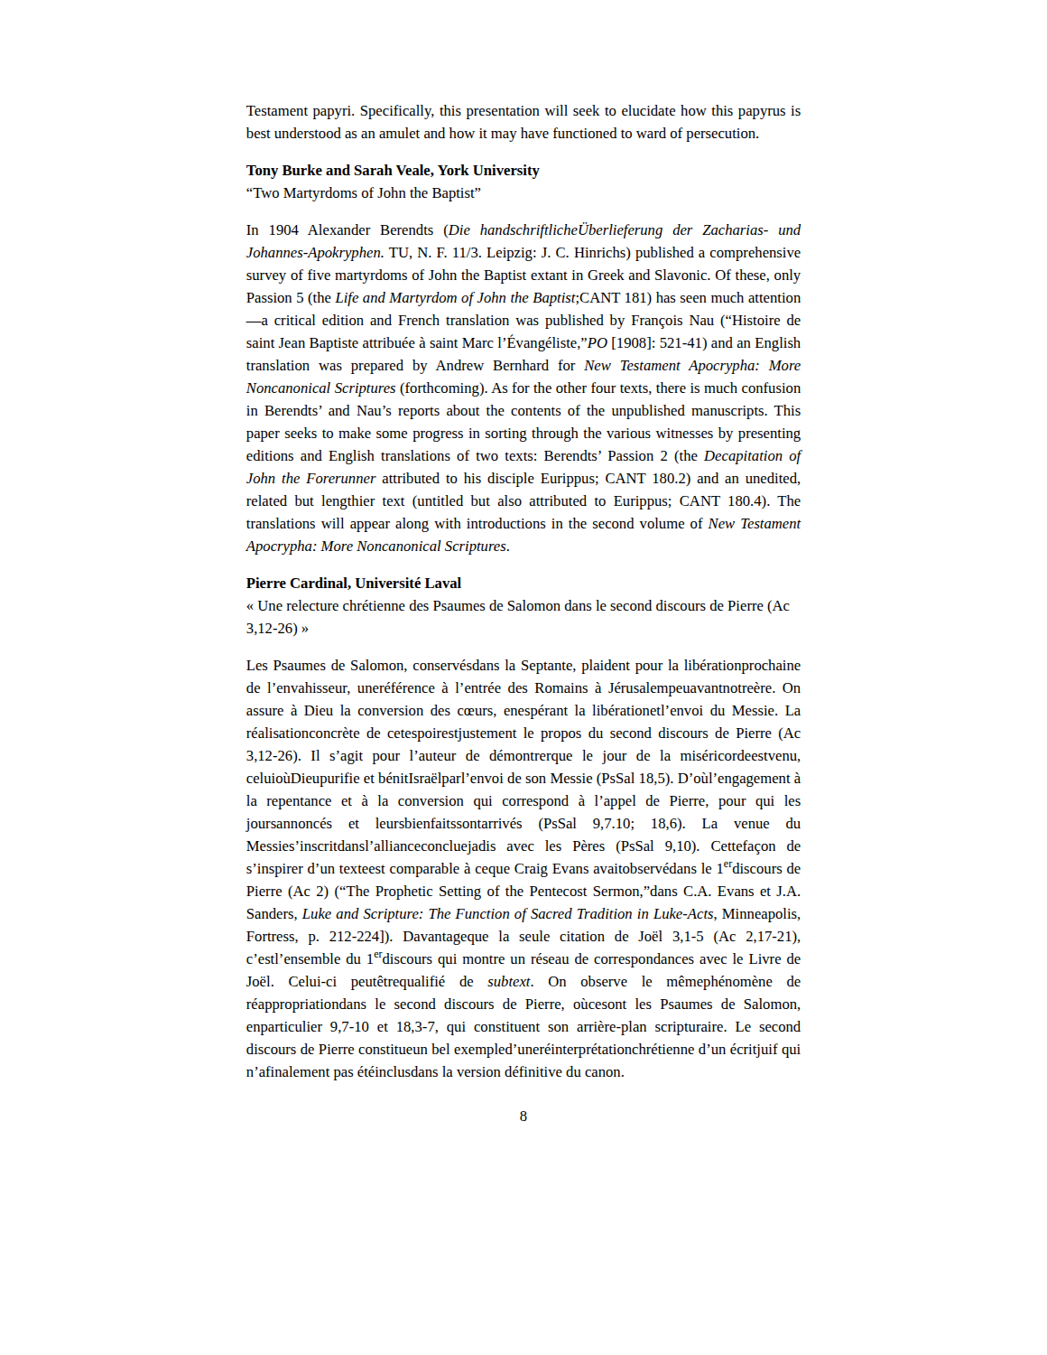Testament papyri. Specifically, this presentation will seek to elucidate how this papyrus is best understood as an amulet and how it may have functioned to ward of persecution.
Tony Burke and Sarah Veale, York University
“Two Martyrdoms of John the Baptist”
In 1904 Alexander Berendts (Die handschriftlicheÜberlieferung der Zacharias- und Johannes-Apokryphen. TU, N. F. 11/3. Leipzig: J. C. Hinrichs) published a comprehensive survey of five martyrdoms of John the Baptist extant in Greek and Slavonic. Of these, only Passion 5 (the Life and Martyrdom of John the Baptist;CANT 181) has seen much attention—a critical edition and French translation was published by François Nau (“Histoire de saint Jean Baptiste attribuée à saint Marc l’Évangéliste,”PO [1908]: 521-41) and an English translation was prepared by Andrew Bernhard for New Testament Apocrypha: More Noncanonical Scriptures (forthcoming). As for the other four texts, there is much confusion in Berendts’ and Nau’s reports about the contents of the unpublished manuscripts. This paper seeks to make some progress in sorting through the various witnesses by presenting editions and English translations of two texts: Berendts’ Passion 2 (the Decapitation of John the Forerunner attributed to his disciple Eurippus; CANT 180.2) and an unedited, related but lengthier text (untitled but also attributed to Eurippus; CANT 180.4). The translations will appear along with introductions in the second volume of New Testament Apocrypha: More Noncanonical Scriptures.
Pierre Cardinal, Université Laval
« Une relecture chrétienne des Psaumes de Salomon dans le second discours de Pierre (Ac 3,12-26) »
Les Psaumes de Salomon, conservésdans la Septante, plaident pour la libérationprochaine de l’envahisseur, uneréférence à l’entrée des Romains à Jérusalempeuavantnotreère. On assure à Dieu la conversion des cœurs, enespérant la libérationetl’envoi du Messie. La réalisationconcrète de cetespoirestjustement le propos du second discours de Pierre (Ac 3,12-26). Il s’agit pour l’auteur de démontrerque le jour de la miséricordeestvenu, celuioùDieupurifie et bénitIsraëlparl’envoi de son Messie (PsSal 18,5). D’oùl’engagement à la repentance et à la conversion qui correspond à l’appel de Pierre, pour qui les joursannoncés et leursbienfaitssontarrivés (PsSal 9,7.10; 18,6). La venue du Messies’inscritdansl’allianceconcluejadis avec les Pères (PsSal 9,10). Cettefaçon de s’inspirer d’un texteest comparable à ceque Craig Evans avaitobservédans le 1erdiscours de Pierre (Ac 2) (“The Prophetic Setting of the Pentecost Sermon,”dans C.A. Evans et J.A. Sanders, Luke and Scripture: The Function of Sacred Tradition in Luke-Acts, Minneapolis, Fortress, p. 212-224]). Davantageque la seule citation de Joël 3,1-5 (Ac 2,17-21), c’estl’ensemble du 1erdiscours qui montre un réseau de correspondances avec le Livre de Joël. Celui-ci peutêtrequalifié de subtext. On observe le mêmephénomène de réappropriationdans le second discours de Pierre, oùcesont les Psaumes de Salomon, enparticulier 9,7-10 et 18,3-7, qui constituent son arrière-plan scripturaire. Le second discours de Pierre constitueun bel exempled’uneréinterprétationchrétienne d’un écritjuif qui n’afinalement pas étéinclusdans la version définitive du canon.
8